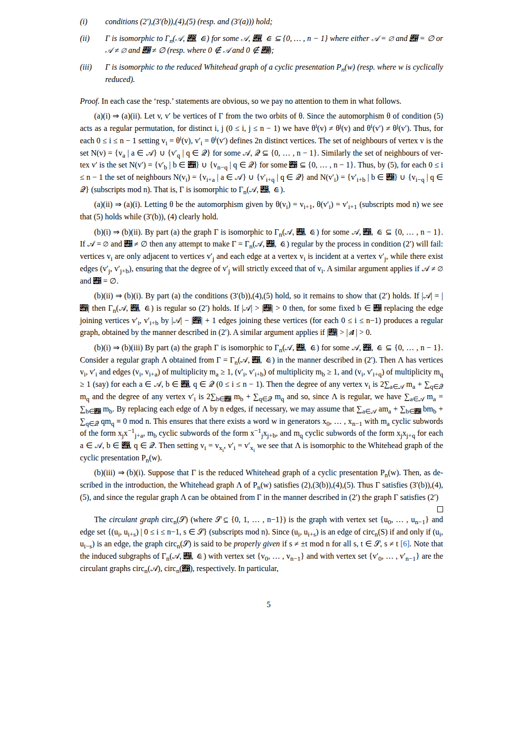(i) conditions (2′),(3′(b)),(4),(5) (resp. and (3′(a))) hold;
(ii) Γ is isomorphic to Γn(𝒜, 𝒡, 𝒬) for some 𝒜, 𝒡, 𝒬 ⊆ {0, … , n − 1} where either 𝒜 = ∅ and 𝒡 = ∅ or 𝒜 ≠ ∅ and 𝒡 ≠ ∅ (resp. where 0 ∉ 𝒜 and 0 ∉ 𝒡);
(iii) Γ is isomorphic to the reduced Whitehead graph of a cyclic presentation Pn(w) (resp. where w is cyclically reduced).
Proof. In each case the ‘resp.’ statements are obvious, so we pay no attention to them in what follows.
(a)(i) ⇒ (a)(ii). Let v, v′ be vertices of Γ from the two orbits of θ. Since the automorphism θ of condition (5) acts as a regular permutation, for distinct i, j (0 ≤ i, j ≤ n − 1) we have θi(v) ≠ θj(v) and θi(v′) ≠ θj(v′). Thus, for each 0 ≤ i ≤ n − 1 setting vi = θi(v), v′i = θi(v′) defines 2n distinct vertices. The set of neighbours of vertex v is the set N(v) = {va | a ∈ 𝒜} ∪ {v′q | q ∈ 𝒬} for some 𝒜, 𝒬 ⊆ {0, … , n − 1}. Similarly the set of neighbours of vertex v′ is the set N(v′) = {v′b | b ∈ 𝒡} ∪ {vn−q | q ∈ 𝒬} for some 𝒡 ⊆ {0, … , n − 1}. Thus, by (5), for each 0 ≤ i ≤ n − 1 the set of neighbours N(vi) = {vi+a | a ∈ 𝒜} ∪ {v′i+q | q ∈ 𝒬} and N(v′i) = {v′i+b | b ∈ 𝒡} ∪ {vi−q | q ∈ 𝒬} (subscripts mod n). That is, Γ is isomorphic to Γn(𝒜, 𝒡, 𝒬).
(a)(ii) ⇒ (a)(i). Letting θ be the automorphism given by θ(vi) = vi+1, θ(v′i) = v′i+1 (subscripts mod n) we see that (5) holds while (3′(b)), (4) clearly hold.
(b)(i) ⇒ (b)(ii). By part (a) the graph Γ is isomorphic to Γn(𝒜, 𝒡, 𝒬) for some 𝒜, 𝒡, 𝒬 ⊆ {0, … , n − 1}. If 𝒜 = ∅ and 𝒡 ≠ ∅ then any attempt to make Γ = Γn(𝒜, 𝒡, 𝒬) regular by the process in condition (2′) will fail: vertices vi are only adjacent to vertices v′j and each edge at a vertex vi is incident at a vertex v′j, while there exist edges (v′j, v′j+b), ensuring that the degree of v′j will strictly exceed that of vi. A similar argument applies if 𝒜 ≠ ∅ and 𝒡 = ∅.
(b)(ii) ⇒ (b)(i). By part (a) the conditions (3′(b)),(4),(5) hold, so it remains to show that (2′) holds. If |𝒜| = |𝒡| then Γn(𝒜, 𝒡, 𝒬) is regular so (2′) holds. If |𝒜| > |𝒡| > 0 then, for some fixed b ∈ 𝒡 replacing the edge joining vertices v′i, v′i+b by |𝒜| − |𝒡| + 1 edges joining these vertices (for each 0 ≤ i ≤ n−1) produces a regular graph, obtained by the manner described in (2′). A similar argument applies if |𝒡| > |𝒜| > 0.
(b)(i) ⇒ (b)(iii) By part (a) the graph Γ is isomorphic to Γn(𝒜, 𝒡, 𝒬) for some 𝒜, 𝒡, 𝒬 ⊆ {0, … , n − 1}. Consider a regular graph Λ obtained from Γ = Γn(𝒜, 𝒡, 𝒬) in the manner described in (2′). Then Λ has vertices vi, v′i and edges (vi, vi+a) of multiplicity ma ≥ 1, (v′i, v′i+b) of multiplicity mb ≥ 1, and (vi, v′i+q) of multiplicity mq ≥ 1 (say) for each a ∈ 𝒜, b ∈ 𝒡, q ∈ 𝒬 (0 ≤ i ≤ n − 1). Then the degree of any vertex vi is 2∑a∈𝒜 ma + ∑q∈𝒬 mq and the degree of any vertex v′i is 2∑b∈𝒡 mb + ∑q∈𝒬 mq and so, since Λ is regular, we have ∑a∈𝒜 ma = ∑b∈𝒡 mb. By replacing each edge of Λ by n edges, if necessary, we may assume that ∑a∈𝒜 ama + ∑b∈𝒡 bmb + ∑q∈𝒬 qmq ≡ 0 mod n. This ensures that there exists a word w in generators x0, … , xn−1 with ma cyclic subwords of the form xjx−1j+a, mb cyclic subwords of the form x−1jxj+b, and mq cyclic subwords of the form xjxj+q for each a ∈ 𝒜, b ∈ 𝒡, q ∈ 𝒬. Then setting vi = vxi, v′i = v′xi we see that Λ is isomorphic to the Whitehead graph of the cyclic presentation Pn(w).
(b)(iii) ⇒ (b)(i). Suppose that Γ is the reduced Whitehead graph of a cyclic presentation Pn(w). Then, as described in the introduction, the Whitehead graph Λ of Pn(w) satisfies (2),(3(b)),(4),(5). Thus Γ satisfies (3′(b)),(4),(5), and since the regular graph Λ can be obtained from Γ in the manner described in (2′) the graph Γ satisfies (2′)
The circulant graph circn(𝒮) (where 𝒮 ⊆ {0, 1, … , n−1}) is the graph with vertex set {u0, … , un−1} and edge set {(ui, ui+s) | 0 ≤ i ≤ n−1, s ∈ 𝒮} (subscripts mod n). Since (ui, ui+s) is an edge of circn(S) if and only if (ui, ui−s) is an edge, the graph circn(𝒮) is said to be properly given if s ≠ ±t mod n for all s, t ∈ 𝒮, s ≠ t [6]. Note that the induced subgraphs of Γn(𝒜, 𝒡, 𝒬) with vertex set {v0, … , vn−1} and with vertex set {v′0, … , v′n−1} are the circulant graphs circn(𝒜), circn(𝒡), respectively. In particular,
5